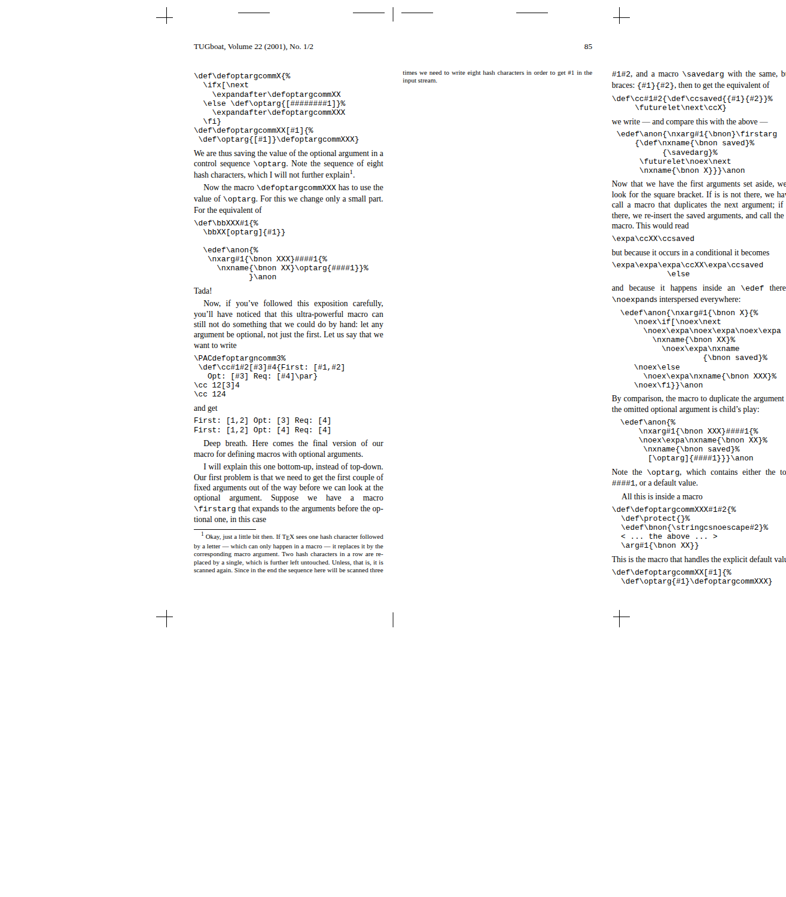TUGboat, Volume 22 (2001), No. 1/2 85
\def\defoptargcommX{%
  \ifx[\next
    \expandafter\defoptargcommXX
  \else \def\optarg{[########1]}%
    \expandafter\defoptargcommXXX
  \fi}
\def\defoptargcommXX[#1]{%
 \def\optarg{[#1]}\defoptargcommXXX}
We are thus saving the value of the optional argument in a control sequence \optarg. Note the sequence of eight hash characters, which I will not further explain1.
Now the macro \defoptargcommXXX has to use the value of \optarg. For this we change only a small part. For the equivalent of
\def\bbXXX#1{%
  \bbXX[optarg]{#1}}

  \edef\anon{%
   \nxarg#1{\bnon XXX}####1{%
     \nxname{\bnon XX}\optarg{####1}}%
            }\anon
Tada!
Now, if you’ve followed this exposition carefully, you’ll have noticed that this ultra-powerful macro can still not do something that we could do by hand: let any argument be optional, not just the first. Let us say that we want to write
\PACdefoptargncomm3%
 \def\cc#1#2[#3]#4{First: [#1,#2]
   Opt: [#3] Req: [#4]\par}
\cc 12[3]4
\cc 124
and get
First: [1,2] Opt: [3] Req: [4]
First: [1,2] Opt: [4] Req: [4]
Deep breath. Here comes the final version of our macro for defining macros with optional arguments.
I will explain this one bottom-up, instead of top-down. Our first problem is that we need to get the first couple of fixed arguments out of the way before we can look at the optional argument. Suppose we have a macro \firstarg that expands to the arguments before the optional one, in this case
1 Okay, just a little bit then. If Te X sees one hash character followed by a letter — which can only happen in a macro — it replaces it by the corresponding macro argument. Two hash characters in a row are replaced by a single, which is further left untouched. Unless, that is, it is scanned again. Since in the end the sequence here will be scanned three times we need to write eight hash characters in order to get #1 in the input stream.
#1#2, and a macro \savedarg with the same, but in braces: {#1}{#2}, then to get the equivalent of
\def\cc#1#2{\def\ccsaved{{#1}{#2}}%
     \futurelet\next\ccX}
we write — and compare this with the above —
 \edef\anon{\nxarg#1{\bnon}\firstarg
     {\def\nxname{\bnon saved}%
           {\savedarg}%
      \futurelet\noex\next
      \nxname{\bnon X}}}\anon
Now that we have the first arguments set aside, we can look for the square bracket. If is is not there, we have to call a macro that duplicates the next argument; if is is there, we re-insert the saved arguments, and call the final macro. This would read
\expa\ccXX\ccsaved
but because it occurs in a conditional it becomes
\expa\expa\expa\ccXX\expa\ccsaved
            \else
and because it happens inside an \edef there are \noexpands interspersed everywhere:
\edef\anon{\nxarg#1{\bnon X}{%
   \noex\if[\noex\next
     \noex\expa\noex\expa\noex\expa
       \nxname{\bnon XX}%
         \noex\expa\nxname
                  {\bnon saved}%
   \noex\else
     \noex\expa\nxname{\bnon XXX}%
   \noex\fi}}\anon
By comparison, the macro to duplicate the argument after the omitted optional argument is child’s play:
\edef\anon{%
    \nxarg#1{\bnon XXX}####1{%
    \noex\expa\nxname{\bnon XX}%
     \nxname{\bnon saved}%
      [\optarg]{####1}}}\anon
Note the \optarg, which contains either the tokens ####1, or a default value.
All this is inside a macro
\def\defoptargcommXXX#1#2{%
  \def\protect{}%
  \edef\bnon{\stringcsnoescape#2}%
  < ... the above ... >
  \arg#1{\bnon XX}}
This is the macro that handles the explicit default value:
\def\defoptargcommXX[#1]{%
  \def\optarg{#1}\defoptargcommXXX}